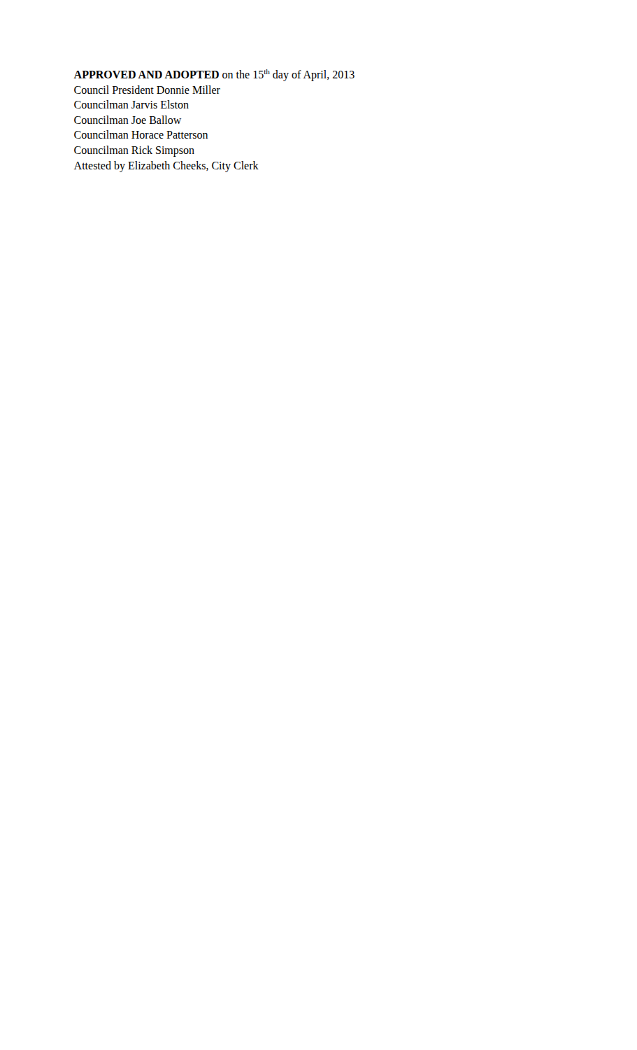APPROVED AND ADOPTED on the 15th day of April, 2013
Council President Donnie Miller
Councilman Jarvis Elston
Councilman Joe Ballow
Councilman Horace Patterson
Councilman Rick Simpson
Attested by Elizabeth Cheeks, City Clerk